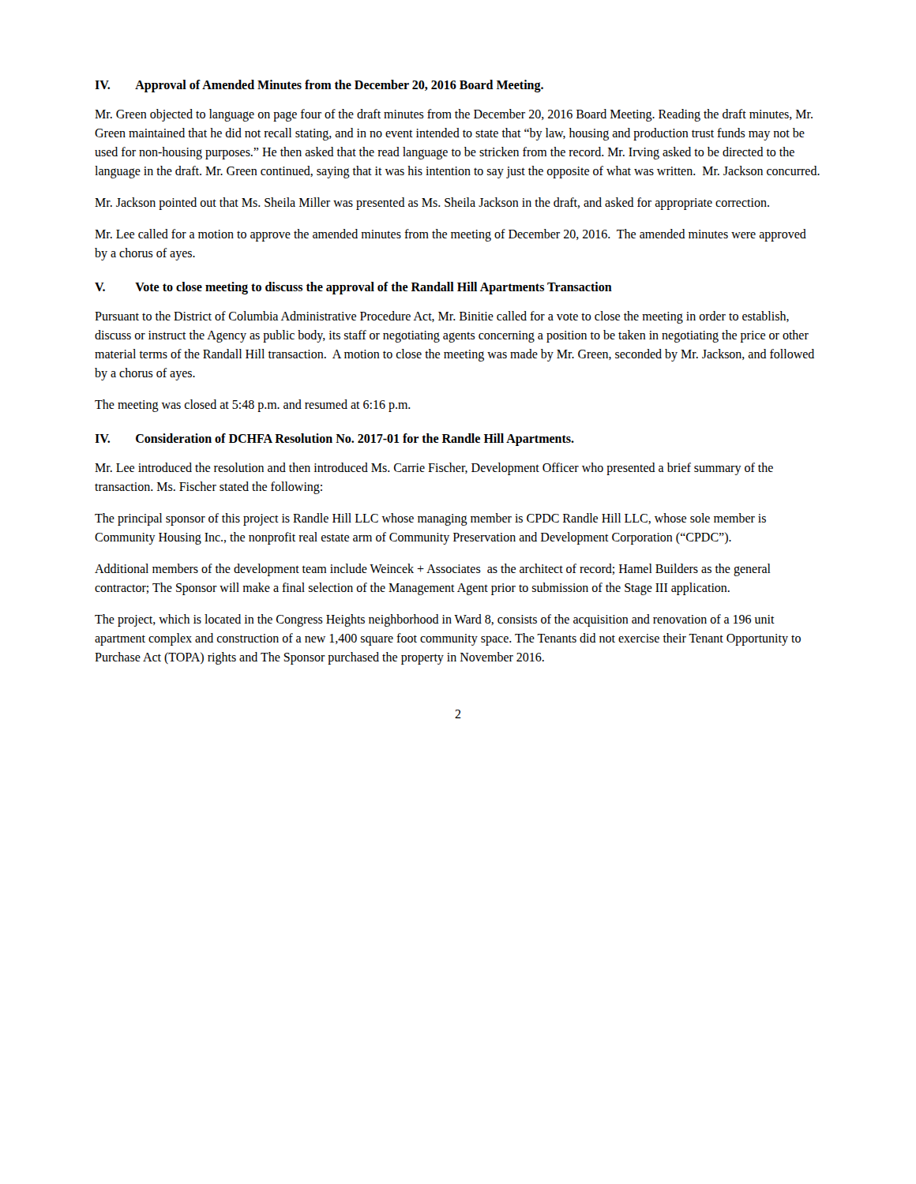IV. Approval of Amended Minutes from the December 20, 2016 Board Meeting.
Mr. Green objected to language on page four of the draft minutes from the December 20, 2016 Board Meeting. Reading the draft minutes, Mr. Green maintained that he did not recall stating, and in no event intended to state that “by law, housing and production trust funds may not be used for non-housing purposes.” He then asked that the read language to be stricken from the record. Mr. Irving asked to be directed to the language in the draft. Mr. Green continued, saying that it was his intention to say just the opposite of what was written. Mr. Jackson concurred.
Mr. Jackson pointed out that Ms. Sheila Miller was presented as Ms. Sheila Jackson in the draft, and asked for appropriate correction.
Mr. Lee called for a motion to approve the amended minutes from the meeting of December 20, 2016. The amended minutes were approved by a chorus of ayes.
V. Vote to close meeting to discuss the approval of the Randall Hill Apartments Transaction
Pursuant to the District of Columbia Administrative Procedure Act, Mr. Binitie called for a vote to close the meeting in order to establish, discuss or instruct the Agency as public body, its staff or negotiating agents concerning a position to be taken in negotiating the price or other material terms of the Randall Hill transaction. A motion to close the meeting was made by Mr. Green, seconded by Mr. Jackson, and followed by a chorus of ayes.
The meeting was closed at 5:48 p.m. and resumed at 6:16 p.m.
IV. Consideration of DCHFA Resolution No. 2017-01 for the Randle Hill Apartments.
Mr. Lee introduced the resolution and then introduced Ms. Carrie Fischer, Development Officer who presented a brief summary of the transaction. Ms. Fischer stated the following:
The principal sponsor of this project is Randle Hill LLC whose managing member is CPDC Randle Hill LLC, whose sole member is Community Housing Inc., the nonprofit real estate arm of Community Preservation and Development Corporation (“CPDC”).
Additional members of the development team include Weincek + Associates as the architect of record; Hamel Builders as the general contractor; The Sponsor will make a final selection of the Management Agent prior to submission of the Stage III application.
The project, which is located in the Congress Heights neighborhood in Ward 8, consists of the acquisition and renovation of a 196 unit apartment complex and construction of a new 1,400 square foot community space. The Tenants did not exercise their Tenant Opportunity to Purchase Act (TOPA) rights and The Sponsor purchased the property in November 2016.
2